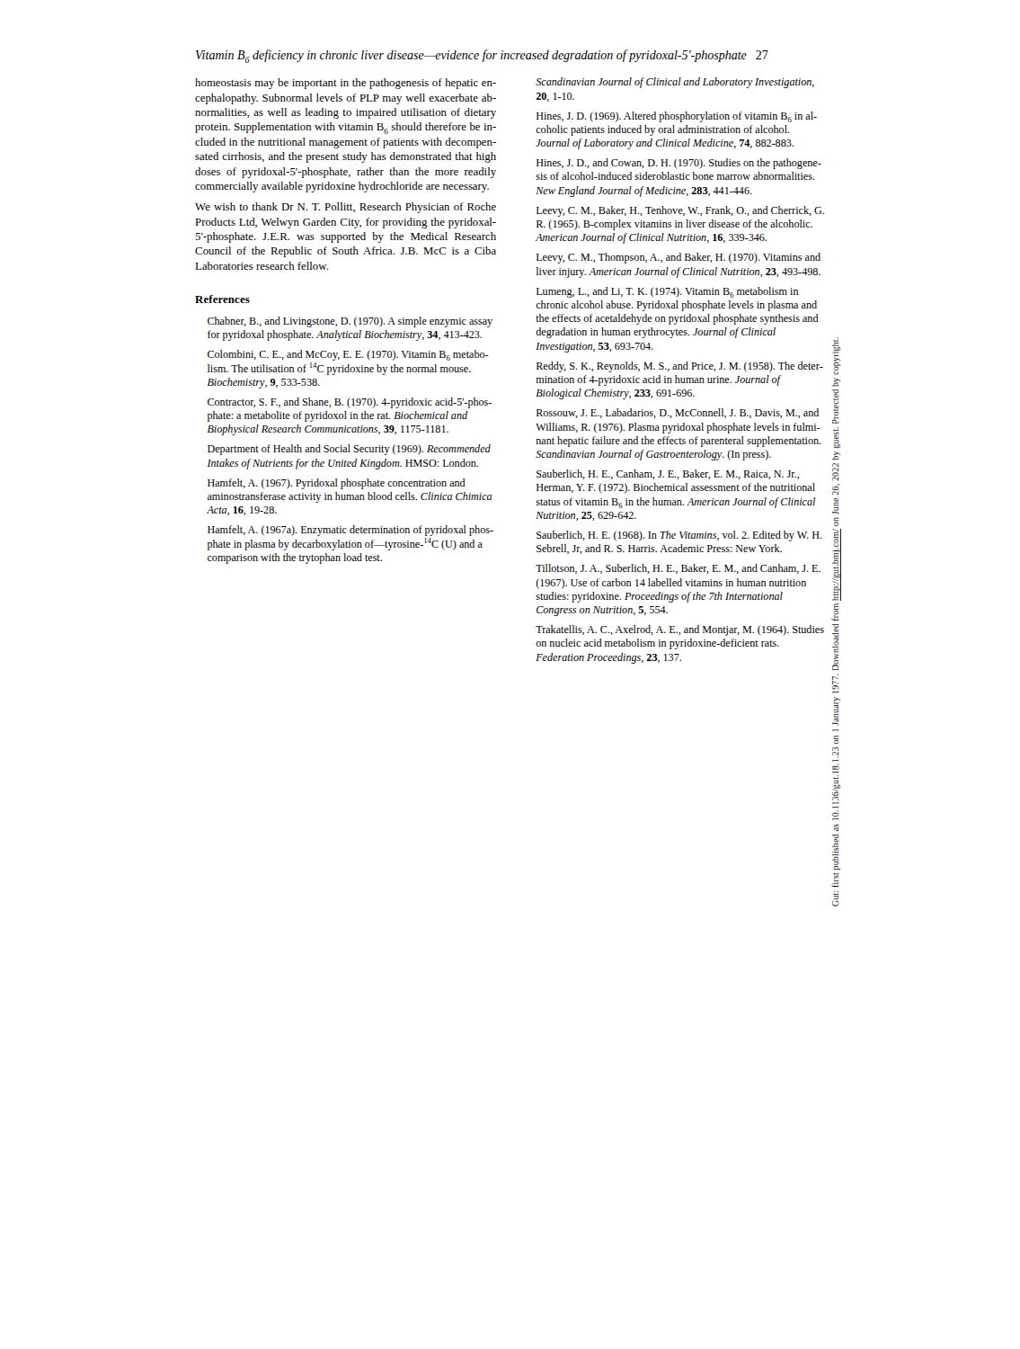Gut: first published as 10.1136/gut.18.1.23 on 1 January 1977. Downloaded from http://gut.bmj.com/ on June 26, 2022 by guest. Protected by copyright.
Vitamin B6 deficiency in chronic liver disease—evidence for increased degradation of pyridoxal-5'-phosphate 27
homeostasis may be important in the pathogenesis of hepatic encephalopathy. Subnormal levels of PLP may well exacerbate abnormalities, as well as leading to impaired utilisation of dietary protein. Supplementation with vitamin B6 should therefore be included in the nutritional management of patients with decompensated cirrhosis, and the present study has demonstrated that high doses of pyridoxal-5'-phosphate, rather than the more readily commercially available pyridoxine hydrochloride are necessary.
We wish to thank Dr N. T. Pollitt, Research Physician of Roche Products Ltd, Welwyn Garden City, for providing the pyridoxal-5'-phosphate. J.E.R. was supported by the Medical Research Council of the Republic of South Africa. J.B. McC is a Ciba Laboratories research fellow.
References
Chabner, B., and Livingstone, D. (1970). A simple enzymic assay for pyridoxal phosphate. Analytical Biochemistry, 34, 413-423.
Colombini, C. E., and McCoy, E. E. (1970). Vitamin B6 metabolism. The utilisation of 14C pyridoxine by the normal mouse. Biochemistry, 9, 533-538.
Contractor, S. F., and Shane, B. (1970). 4-pyridoxic acid-5'-phosphate: a metabolite of pyridoxol in the rat. Biochemical and Biophysical Research Communications, 39, 1175-1181.
Department of Health and Social Security (1969). Recommended Intakes of Nutrients for the United Kingdom. HMSO: London.
Hamfelt, A. (1967). Pyridoxal phosphate concentration and aminostransferase activity in human blood cells. Clinica Chimica Acta, 16, 19-28.
Hamfelt, A. (1967a). Enzymatic determination of pyridoxal phosphate in plasma by decarboxylation of—tyrosine-14C (U) and a comparison with the trytophan load test.
Scandinavian Journal of Clinical and Laboratory Investigation, 20, 1-10.
Hines, J. D. (1969). Altered phosphorylation of vitamin B6 in alcoholic patients induced by oral administration of alcohol. Journal of Laboratory and Clinical Medicine, 74, 882-883.
Hines, J. D., and Cowan, D. H. (1970). Studies on the pathogenesis of alcohol-induced sideroblastic bone marrow abnormalities. New England Journal of Medicine, 283, 441-446.
Leevy, C. M., Baker, H., Tenhove, W., Frank, O., and Cherrick, G. R. (1965). B-complex vitamins in liver disease of the alcoholic. American Journal of Clinical Nutrition, 16, 339-346.
Leevy, C. M., Thompson, A., and Baker, H. (1970). Vitamins and liver injury. American Journal of Clinical Nutrition, 23, 493-498.
Lumeng, L., and Li, T. K. (1974). Vitamin B6 metabolism in chronic alcohol abuse. Pyridoxal phosphate levels in plasma and the effects of acetaldehyde on pyridoxal phosphate synthesis and degradation in human erythrocytes. Journal of Clinical Investigation, 53, 693-704.
Reddy, S. K., Reynolds, M. S., and Price, J. M. (1958). The determination of 4-pyridoxic acid in human urine. Journal of Biological Chemistry, 233, 691-696.
Rossouw, J. E., Labadarios, D., McConnell, J. B., Davis, M., and Williams, R. (1976). Plasma pyridoxal phosphate levels in fulminant hepatic failure and the effects of parenteral supplementation. Scandinavian Journal of Gastroenterology. (In press).
Sauberlich, H. E., Canham, J. E., Baker, E. M., Raica, N. Jr., Herman, Y. F. (1972). Biochemical assessment of the nutritional status of vitamin B6 in the human. American Journal of Clinical Nutrition, 25, 629-642.
Sauberlich, H. E. (1968). In The Vitamins, vol. 2. Edited by W. H. Sebrell, Jr, and R. S. Harris. Academic Press: New York.
Tillotson, J. A., Suberlich, H. E., Baker, E. M., and Canham, J. E. (1967). Use of carbon 14 labelled vitamins in human nutrition studies: pyridoxine. Proceedings of the 7th International Congress on Nutrition, 5, 554.
Trakatellis, A. C., Axelrod, A. E., and Montjar, M. (1964). Studies on nucleic acid metabolism in pyridoxine-deficient rats. Federation Proceedings, 23, 137.